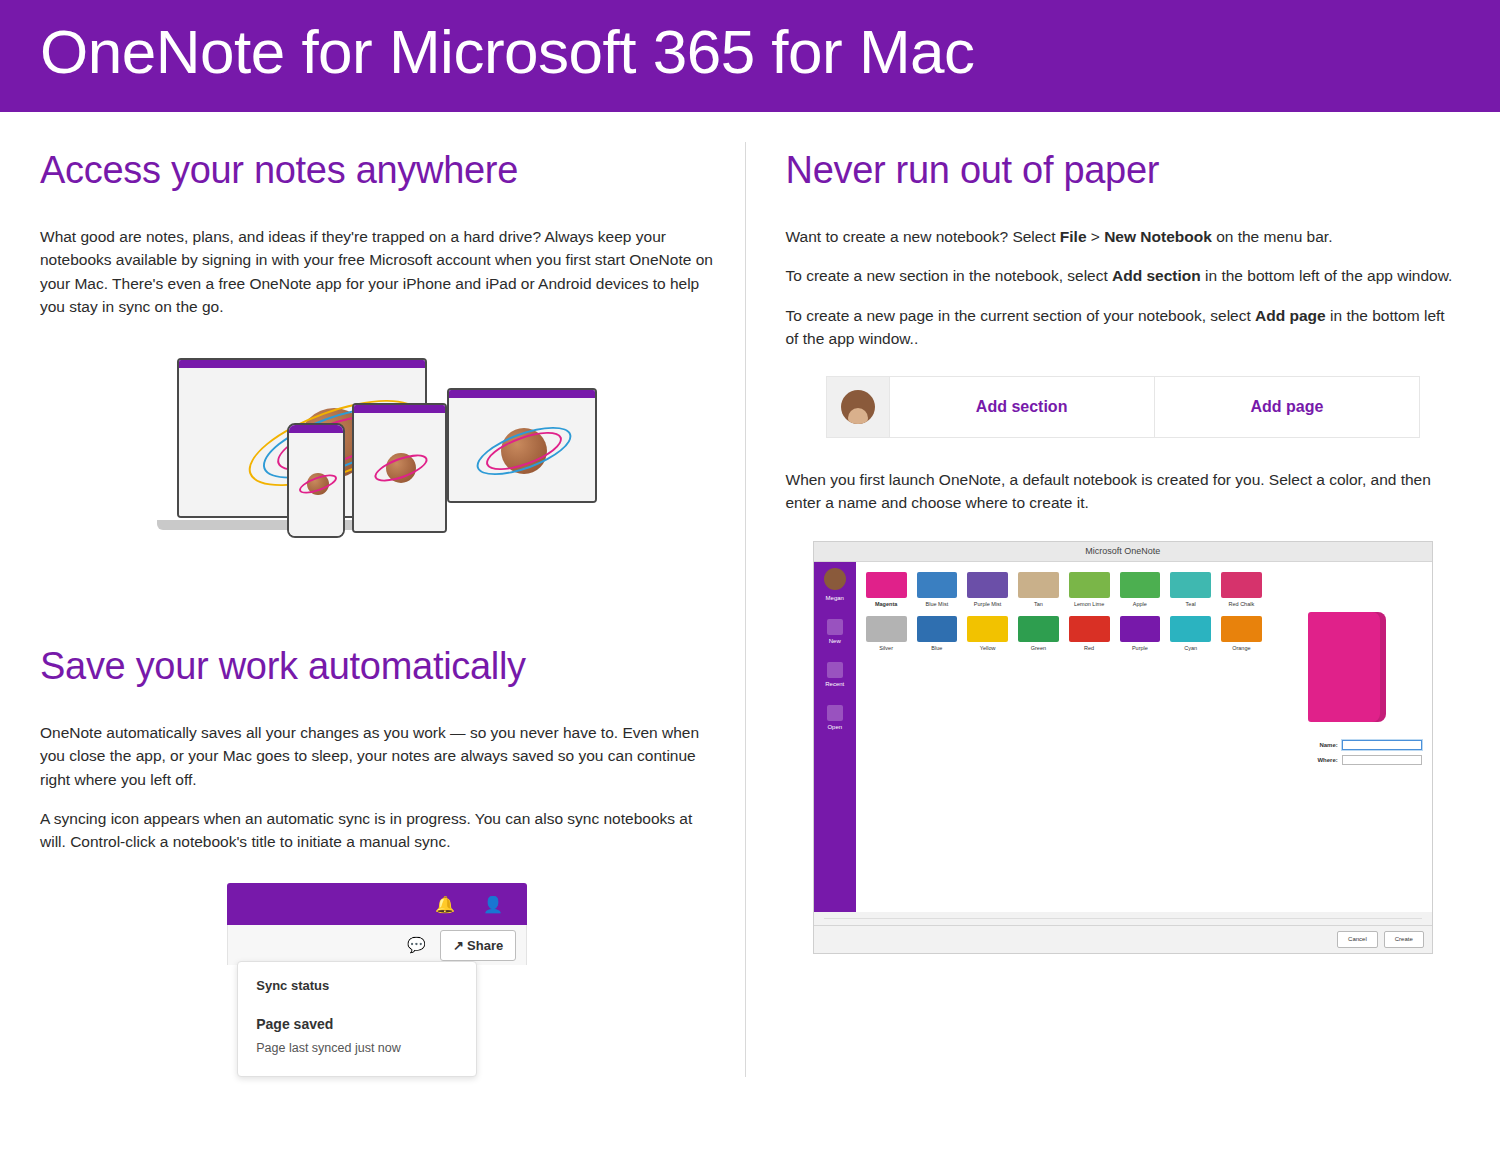OneNote for Microsoft 365 for Mac
Access your notes anywhere
What good are notes, plans, and ideas if they're trapped on a hard drive? Always keep your notebooks available by signing in with your free Microsoft account when you first start OneNote on your Mac. There's even a free OneNote app for your iPhone and iPad or Android devices to help you stay in sync on the go.
Save your work automatically
OneNote automatically saves all your changes as you work — so you never have to. Even when you close the app, or your Mac goes to sleep, your notes are always saved so you can continue right where you left off.
A syncing icon appears when an automatic sync is in progress. You can also sync notebooks at will. Control-click a notebook's title to initiate a manual sync.
🔔 👤
💬 ↗ Share
Sync status
Page saved
Page last synced just now
Never run out of paper
Want to create a new notebook? Select File > New Notebook on the menu bar.
To create a new section in the notebook, select Add section in the bottom left of the app window.
To create a new page in the current section of your notebook, select Add page in the bottom left of the app window..
Add section
Add page
When you first launch OneNote, a default notebook is created for you. Select a color, and then enter a name and choose where to create it.
Microsoft OneNote
Megan
New
Recent
Open
Magenta
Blue Mist
Purple Mist
Tan
Lemon Lime
Apple
Teal
Red Chalk
Silver
Blue
Yellow
Green
Red
Purple
Cyan
Orange
Name:
Where:
Cancel Create